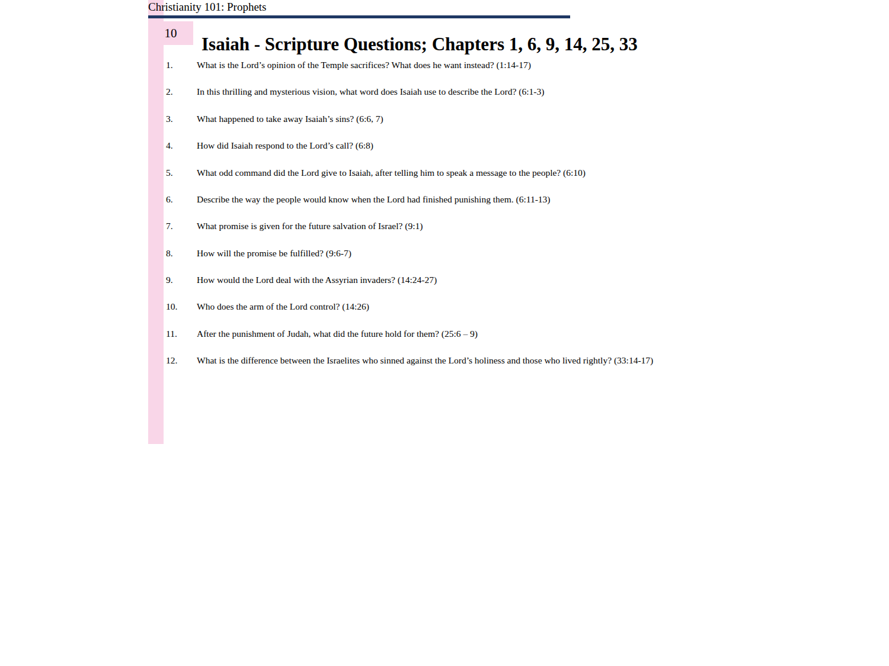Christianity 101: Prophets
10
Isaiah - Scripture Questions; Chapters 1, 6, 9, 14, 25, 33
What is the Lord’s opinion of the Temple sacrifices? What does he want instead? (1:14-17)
In this thrilling and mysterious vision, what word does Isaiah use to describe the Lord? (6:1-3)
What happened to take away Isaiah’s sins? (6:6, 7)
How did Isaiah respond to the Lord’s call? (6:8)
What odd command did the Lord give to Isaiah, after telling him to speak a message to the people? (6:10)
Describe the way the people would know when the Lord had finished punishing them. (6:11-13)
What promise is given for the future salvation of Israel? (9:1)
How will the promise be fulfilled? (9:6-7)
How would the Lord deal with the Assyrian invaders? (14:24-27)
Who does the arm of the Lord control? (14:26)
After the punishment of Judah, what did the future hold for them? (25:6 – 9)
What is the difference between the Israelites who sinned against the Lord’s holiness and those who lived rightly? (33:14-17)